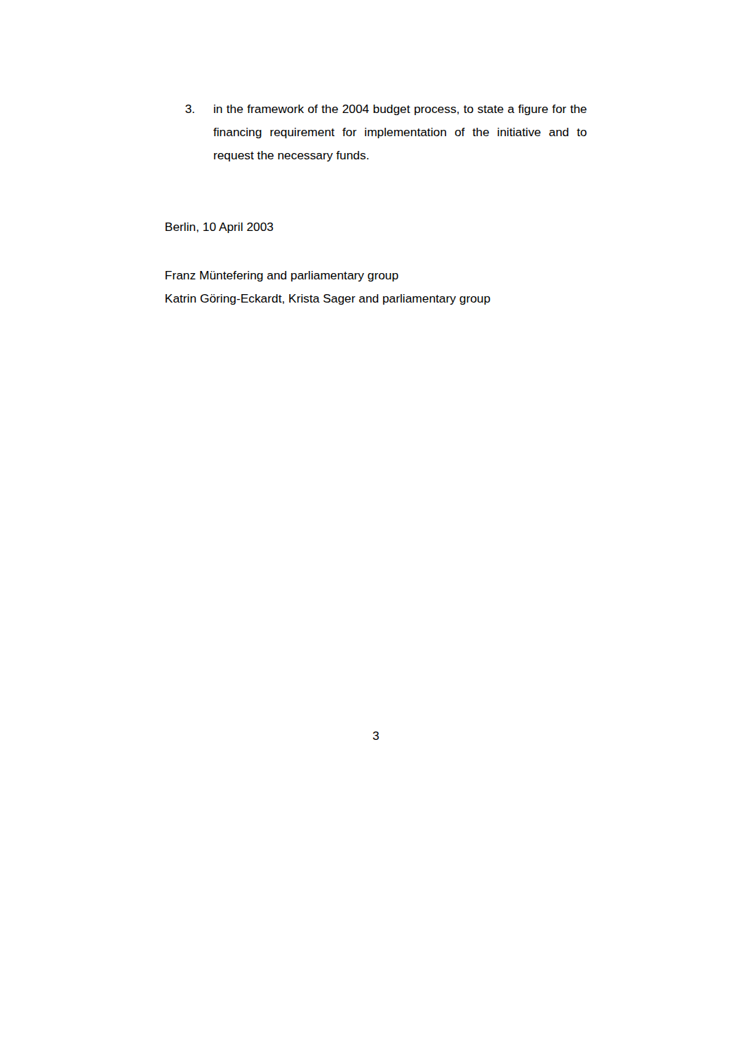3. in the framework of the 2004 budget process, to state a figure for the financing requirement for implementation of the initiative and to request the necessary funds.
Berlin, 10 April 2003
Franz Müntefering and parliamentary group
Katrin Göring-Eckardt, Krista Sager and parliamentary group
3